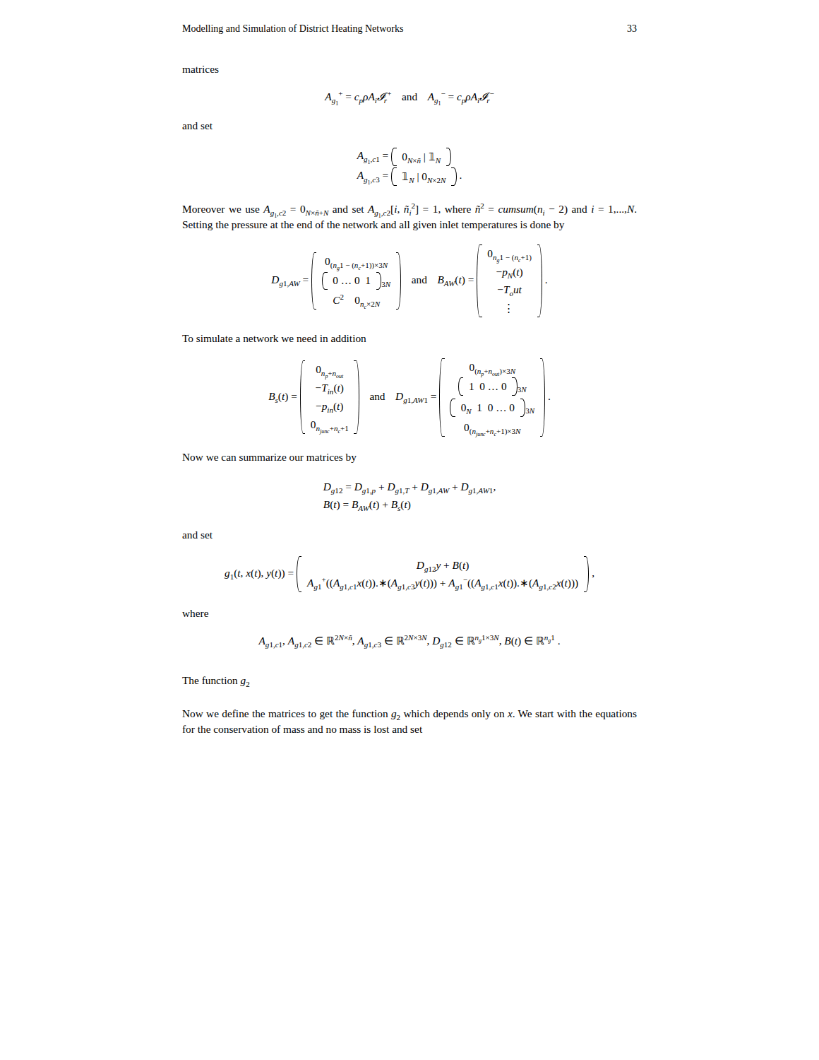Modelling and Simulation of District Heating Networks 33
matrices
Ag1+ = cp ρAi 𝓘r+ and Ag1− = cp ρAi 𝓘r−
and set
Ag1,c1 =
| 0 N × ñ / 𝟙 N |
Ag1,c3 =
| 𝟙 N / 0 N ×2 N |
.
Moreover we use Ag1,c2 = 0N×ñ+N and set Ag1,c2[i, ñi2] = 1, where ñ2 = cumsum(ni − 2) and i = 1,...,N. Setting the pressure at the end of the network and all given inlet temperatures is done by
Dg1,AW =
| 0 ( n g 1 − ( n c +1))×3 N |
| / 0 … 0 1 / 3 N |
| C 2 0 n c ×2 N |
and BAW(t) =
| 0 n g 1 − ( n c +1) |
| − p N ( t ) |
| − T o ut |
| ⋮ |
.
To simulate a network we need in addition
Bs(t) =
| 0 n p + n out |
| − T in ( t ) |
| − p in ( t ) |
| 0 n junc + n c +1 |
and Dg1,AW1 =
| 0 ( n p + n out )×3 N |
| / 1 0 … 0 / 3 N |
| / 0 N 1 0 … 0 / 3 N |
| 0 ( n junc + n c +1)×3 N |
.
Now we can summarize our matrices by
Dg12 = Dg1,p + Dg1,T + Dg1,AW + Dg1,AW1,
B(t) = BAW(t) + Bs(t)
and set
g1(t, x(t), y(t)) =
| D g 12 y + B ( t ) |
| A g 1 + (( A g 1, c 1 x ( t )). ∗ ( A g 1, c 3 y ( t ))) + A g 1 − (( A g 1, c 1 x ( t )). ∗ ( A g 1, c 2 x ( t ))) |
,
where
Ag1,c1, Ag1,c2 ∈ ℝ2N×ñ, Ag1,c3 ∈ ℝ2N×3N, Dg12 ∈ ℝng1×3N, B(t) ∈ ℝng1 .
The function g2
Now we define the matrices to get the function g2 which depends only on x. We start with the equations for the conservation of mass and no mass is lost and set